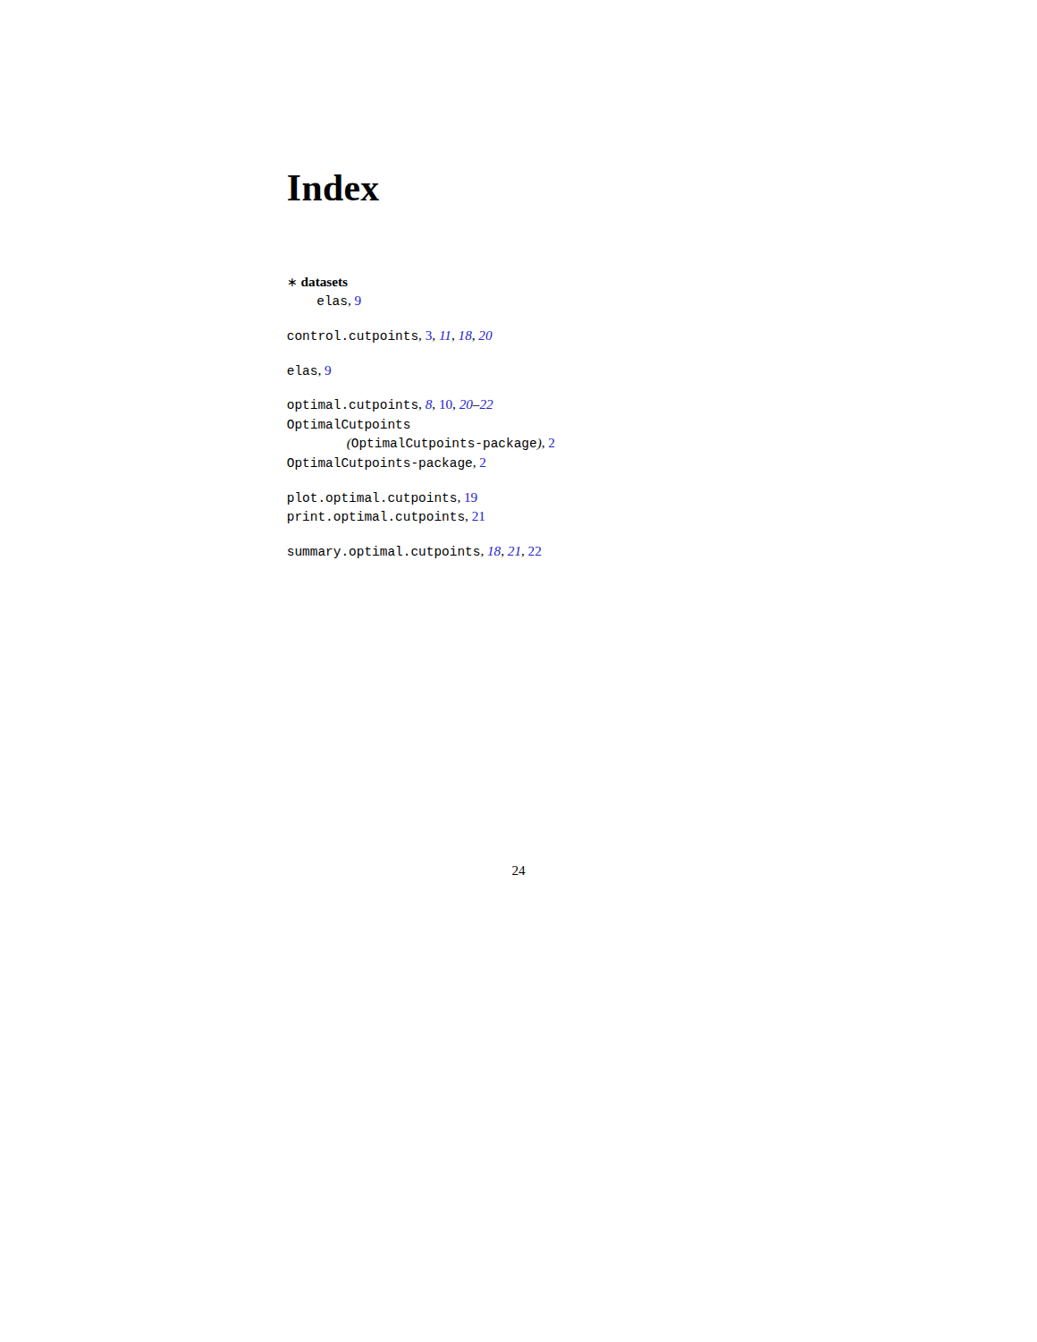Index
∗ datasets
elas, 9
control.cutpoints, 3, 11, 18, 20
elas, 9
optimal.cutpoints, 8, 10, 20–22
OptimalCutpoints
(OptimalCutpoints-package), 2
OptimalCutpoints-package, 2
plot.optimal.cutpoints, 19
print.optimal.cutpoints, 21
summary.optimal.cutpoints, 18, 21, 22
24